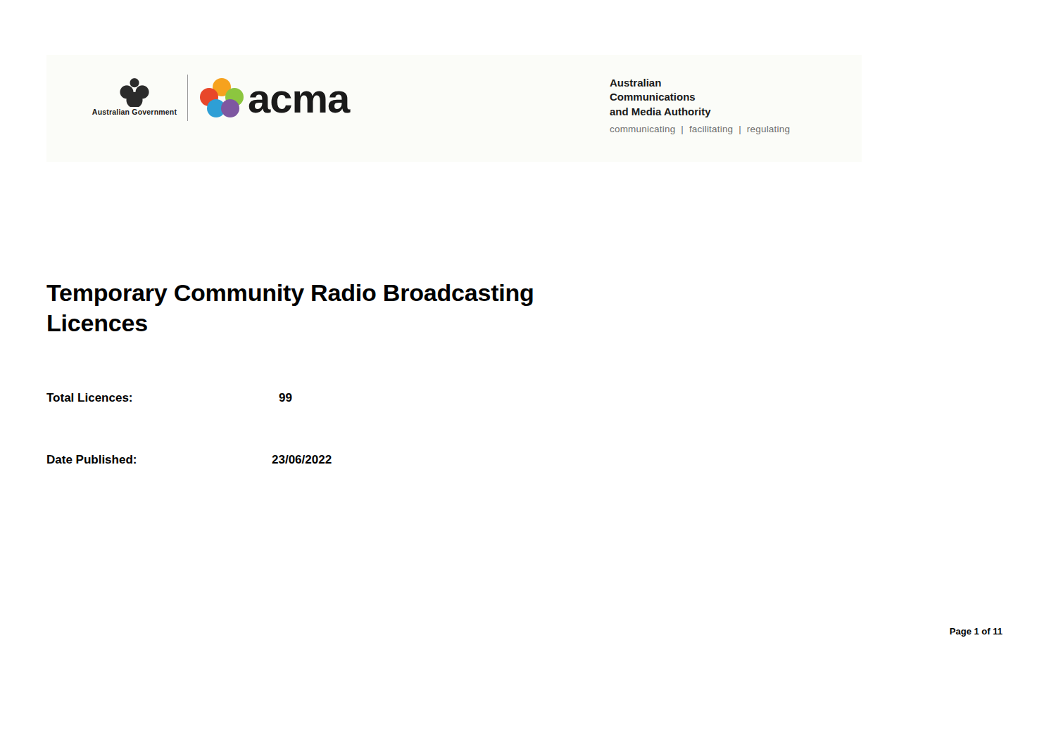Australian Government
acma
Australian
Communications
and Media Authority
communicating | facilitating | regulating
Temporary Community Radio Broadcasting
Licences
Total Licences: 99
Date Published: 23/06/2022
Page 1 of 11